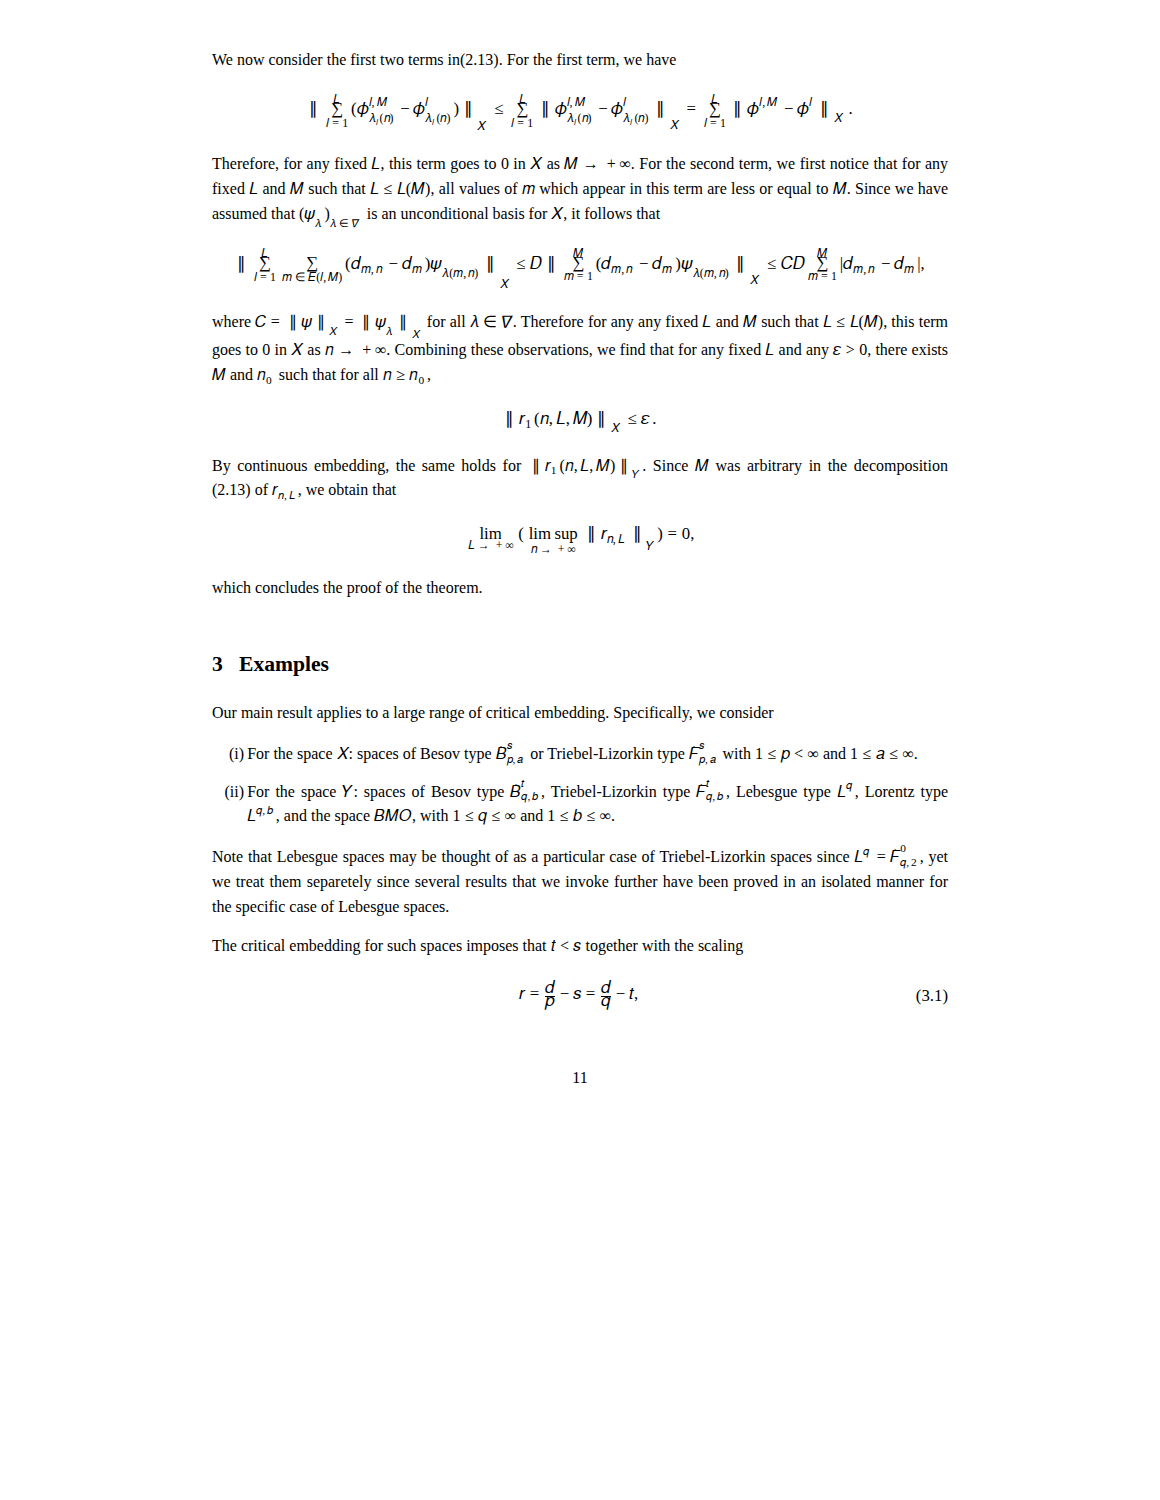We now consider the first two terms in(2.13). For the first term, we have
∥ ∑ l=1 L ( ϕλl(n)l,M − ϕλl(n)l ) ∥ X ≤ ∑ l=1 L ∥ ϕλl(n)l,M − ϕλl(n)l ∥ X = ∑ l=1 L ∥ ϕl,M − ϕl ∥ X .
Therefore, for any fixed L, this term goes to 0 in X as M→+∞. For the second term, we first notice that for any fixed L and M such that L≤L(M), all values of m which appear in this term are less or equal to M. Since we have assumed that (ψλ)λ∈∇ is an unconditional basis for X, it follows that
∥ ∑ l=1 L ∑ m∈E(l,M) ( dm,n − dm ) ψλ(m,n) ∥ X ≤ D ∥ ∑ m=1 M ( dm,n − dm ) ψλ(m,n) ∥ X ≤ CD ∑ m=1 M | dm,n − dm | ,
where C=∥ψ∥X=∥ψλ∥X for all λ∈∇. Therefore for any any fixed L and M such that L≤L(M), this term goes to 0 in X as n→+∞. Combining these observations, we find that for any fixed L and any ε>0, there exists M and n0 such that for all n≥n0,
∥ r1 (n,L,M) ∥ X ≤ ε .
By continuous embedding, the same holds for ∥r1(n,L,M)∥Y. Since M was arbitrary in the decomposition (2.13) of rn,L, we obtain that
lim L→+∞ ( lim sup n→+∞ ∥ rn,L ∥ Y ) = 0 ,
which concludes the proof of the theorem.
3 Examples
Our main result applies to a large range of critical embedding. Specifically, we consider
(i) For the space X: spaces of Besov type Ḃp,as or Triebel-Lizorkin type Ḟp,as with 1≤p<∞ and 1≤a≤∞.
(ii) For the space Y: spaces of Besov type Ḃq,bt, Triebel-Lizorkin type Ḟq,bt, Lebesgue type Lq, Lorentz type Lq,b, and the space BMO, with 1≤q≤∞ and 1≤b≤∞.
Note that Lebesgue spaces may be thought of as a particular case of Triebel-Lizorkin spaces since Lq=Ḟq,20, yet we treat them separetely since several results that we invoke further have been proved in an isolated manner for the specific case of Lebesgue spaces.
The critical embedding for such spaces imposes that t<s together with the scaling
r = dp − s = dq − t , (3.1)
11